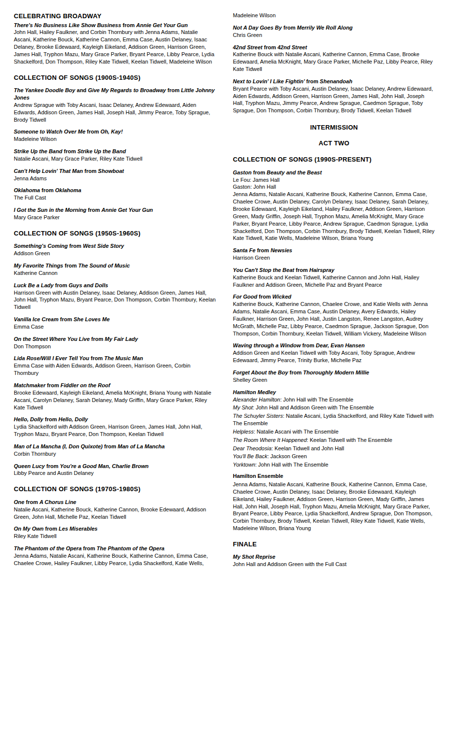Celebrating Broadway
There's No Business Like Show Business from Annie Get Your Gun
John Hall, Hailey Faulkner, and Corbin Thornbury with Jenna Adams, Natalie Ascani, Katherine Bouck, Katherine Cannon, Emma Case, Austin Delaney, Isaac Delaney, Brooke Edewaard, Kayleigh Eikeland, Addison Green, Harrison Green, James Hall, Tryphon Mazu, Mary Grace Parker, Bryant Pearce, Libby Pearce, Lydia Shackelford, Don Thompson, Riley Kate Tidwell, Keelan Tidwell, Madeleine Wilson
Collection of Songs (1900s-1940s)
The Yankee Doodle Boy and Give My Regards to Broadway from Little Johnny Jones
Andrew Sprague with Toby Ascani, Isaac Delaney, Andrew Edewaard, Aiden Edwards, Addison Green, James Hall, Joseph Hall, Jimmy Pearce, Toby Sprague, Brody Tidwell
Someone to Watch Over Me from Oh, Kay!
Madeleine Wilson
Strike Up the Band from Strike Up the Band
Natalie Ascani, Mary Grace Parker, Riley Kate Tidwell
Can't Help Lovin' That Man from Showboat
Jenna Adams
Oklahoma from Oklahoma
The Full Cast
I Got the Sun in the Morning from Annie Get Your Gun
Mary Grace Parker
Collection of Songs (1950s-1960s)
Something's Coming from West Side Story
Addison Green
My Favorite Things from The Sound of Music
Katherine Cannon
Luck Be a Lady from Guys and Dolls
Harrison Green with Austin Delaney, Isaac Delaney, Addison Green, James Hall, John Hall, Tryphon Mazu, Bryant Pearce, Don Thompson, Corbin Thornbury, Keelan Tidwell
Vanilla Ice Cream from She Loves Me
Emma Case
On the Street Where You Live from My Fair Lady
Don Thompson
Lida Rose/Will I Ever Tell You from The Music Man
Emma Case with Aiden Edwards, Addison Green, Harrison Green, Corbin Thornbury
Matchmaker from Fiddler on the Roof
Brooke Edewaard, Kayleigh Eikeland, Amelia McKnight, Briana Young with Natalie Ascani, Carolyn Delaney, Sarah Delaney, Mady Griffin, Mary Grace Parker, Riley Kate Tidwell
Hello, Dolly from Hello, Dolly
Lydia Shackelford with Addison Green, Harrison Green, James Hall, John Hall, Tryphon Mazu, Bryant Pearce, Don Thompson, Keelan Tidwell
Man of La Mancha (I, Don Quixote) from Man of La Mancha
Corbin Thornbury
Queen Lucy from You're a Good Man, Charlie Brown
Libby Pearce and Austin Delaney
Collection of Songs (1970s-1980s)
One from A Chorus Line
Natalie Ascani, Katherine Bouck, Katherine Cannon, Brooke Edewaard, Addison Green, John Hall, Michelle Paz, Keelan Tidwell
On My Own from Les Miserables
Riley Kate Tidwell
The Phantom of the Opera from The Phantom of the Opera
Jenna Adams, Natalie Ascani, Katherine Bouck, Katherine Cannon, Emma Case, Chaelee Crowe, Hailey Faulkner, Libby Pearce, Lydia Shackelford, Katie Wells, Madeleine Wilson
Not A Day Goes By from Merrily We Roll Along
Chris Green
42nd Street from 42nd Street
Katherine Bouck with Natalie Ascani, Katherine Cannon, Emma Case, Brooke Edewaard, Amelia McKnight, Mary Grace Parker, Michelle Paz, Libby Pearce, Riley Kate Tidwell
Next to Lovin' I Like Fightin' from Shenandoah
Bryant Pearce with Toby Ascani, Austin Delaney, Isaac Delaney, Andrew Edewaard, Aiden Edwards, Addison Green, Harrison Green, James Hall, John Hall, Joseph Hall, Tryphon Mazu, Jimmy Pearce, Andrew Sprague, Caedmon Sprague, Toby Sprague, Don Thompson, Corbin Thornbury, Brody Tidwell, Keelan Tidwell
Intermission
Act Two
Collection of Songs (1990s-Present)
Gaston from Beauty and the Beast
Le Fou: James Hall
Gaston: John Hall
Jenna Adams, Natalie Ascani, Katherine Bouck, Katherine Cannon, Emma Case, Chaelee Crowe, Austin Delaney, Carolyn Delaney, Isaac Delaney, Sarah Delaney, Brooke Edewaard, Kayleigh Eikeland, Hailey Faulkner, Addison Green, Harrison Green, Mady Griffin, Joseph Hall, Tryphon Mazu, Amelia McKnight, Mary Grace Parker, Bryant Pearce, Libby Pearce, Andrew Sprague, Caedmon Sprague, Lydia Shackelford, Don Thompson, Corbin Thornbury, Brody Tidwell, Keelan Tidwell, Riley Kate Tidwell, Katie Wells, Madeleine Wilson, Briana Young
Santa Fe from Newsies
Harrison Green
You Can't Stop the Beat from Hairspray
Katherine Bouck and Keelan Tidwell, Katherine Cannon and John Hall, Hailey Faulkner and Addison Green, Michelle Paz and Bryant Pearce
For Good from Wicked
Katherine Bouck, Katherine Cannon, Chaelee Crowe, and Katie Wells with Jenna Adams, Natalie Ascani, Emma Case, Austin Delaney, Avery Edwards, Hailey Faulkner, Harrison Green, John Hall, Justin Langston, Renee Langston, Audrey McGrath, Michelle Paz, Libby Pearce, Caedmon Sprague, Jackson Sprague, Don Thompson, Corbin Thornbury, Keelan Tidwell, William Vickery, Madeleine Wilson
Waving through a Window from Dear, Evan Hansen
Addison Green and Keelan Tidwell with Toby Ascani, Toby Sprague, Andrew Edewaard, Jimmy Pearce, Trinity Burke, Michelle Paz
Forget About the Boy from Thoroughly Modern Millie
Shelley Green
Hamilton Medley
Alexander Hamilton: John Hall with The Ensemble
My Shot: John Hall and Addison Green with The Ensemble
The Schuyler Sisters: Natalie Ascani, Lydia Shackelford, and Riley Kate Tidwell with The Ensemble
Helpless: Natalie Ascani with The Ensemble
The Room Where It Happened: Keelan Tidwell with The Ensemble
Dear Theodosia: Keelan Tidwell and John Hall
You'll Be Back: Jackson Green
Yorktown: John Hall with The Ensemble
Hamilton Ensemble
Jenna Adams, Natalie Ascani, Katherine Bouck, Katherine Cannon, Emma Case, Chaelee Crowe, Austin Delaney, Isaac Delaney, Brooke Edewaard, Kayleigh Eikeland, Hailey Faulkner, Addison Green, Harrison Green, Mady Griffin, James Hall, John Hall, Joseph Hall, Tryphon Mazu, Amelia McKnight, Mary Grace Parker, Bryant Pearce, Libby Pearce, Lydia Shackelford, Andrew Sprague, Don Thompson, Corbin Thornbury, Brody Tidwell, Keelan Tidwell, Riley Kate Tidwell, Katie Wells, Madeleine Wilson, Briana Young
Finale
My Shot Reprise
John Hall and Addison Green with the Full Cast